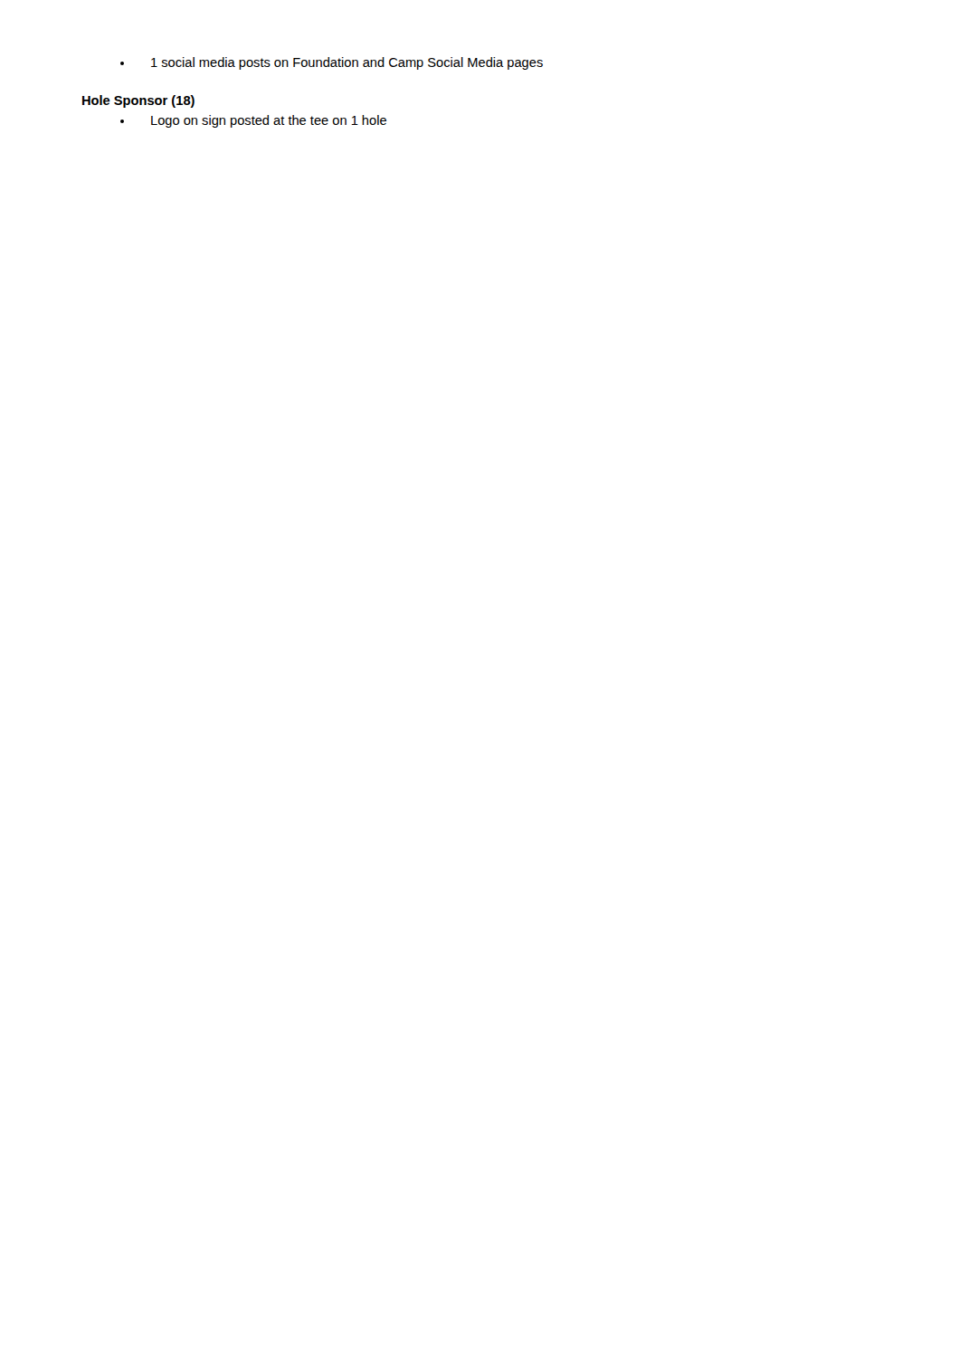1 social media posts on Foundation and Camp Social Media pages
Hole Sponsor (18)
Logo on sign posted at the tee on 1 hole